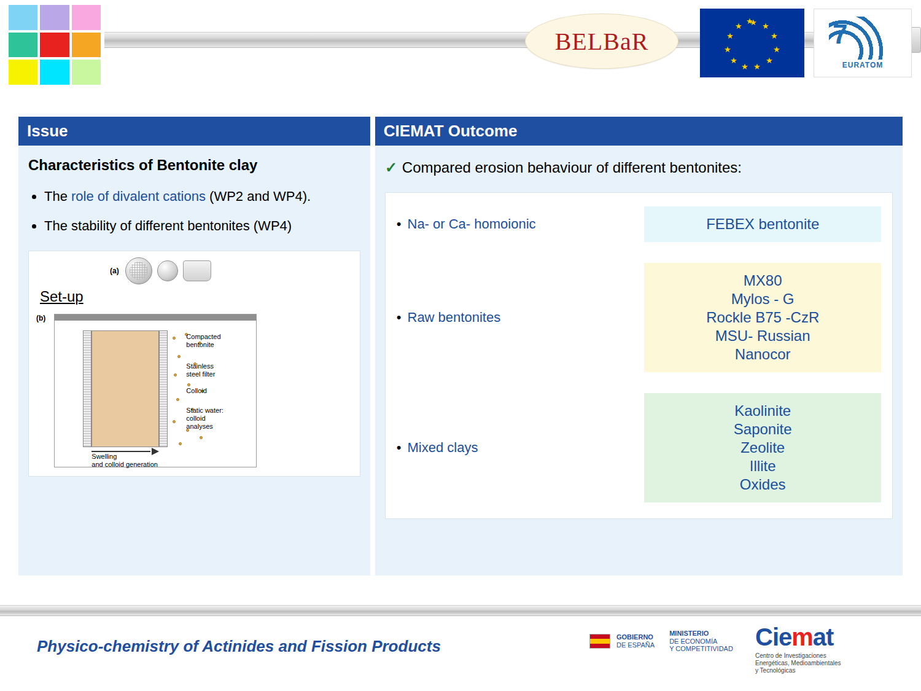BELBaR
★ ★ ★ ★ ★ ★ ★ ★ ★ ★ ★ ★
EURATOM
| Issue | CIEMAT Outcome |
| --- | --- |
| Characteristics of Bentonite clay The role of divalent cations (WP2 and WP4). The stability of different bentonites (WP4) (a) Set-up (b) Compacted bentonite Stainless steel filter Colloid Static water: colloid analyses Swelling and colloid generation | ✓ Compared erosion behaviour of different bentonites: • Na- or Ca- homoionic FEBEX bentonite • Raw bentonites MX80 Mylos - G Rockle B75 -CzR MSU- Russian Nanocor • Mixed clays Kaolinite Saponite Zeolite Illite Oxides |
Physico-chemistry of Actinides and Fission Products
GOBIERNO DE ESPAÑA
MINISTERIO DE ECONOMÍA
Y COMPETITIVIDAD
Ciemat
Centro de Investigaciones
Energéticas, Medioambientales
y Tecnológicas